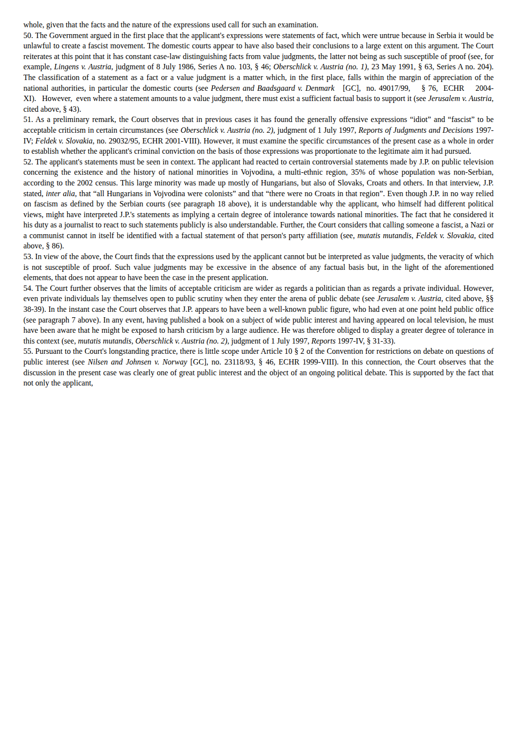whole, given that the facts and the nature of the expressions used call for such an examination.
50. The Government argued in the first place that the applicant's expressions were statements of fact, which were untrue because in Serbia it would be unlawful to create a fascist movement. The domestic courts appear to have also based their conclusions to a large extent on this argument. The Court reiterates at this point that it has constant case-law distinguishing facts from value judgments, the latter not being as such susceptible of proof (see, for example, Lingens v. Austria, judgment of 8 July 1986, Series A no. 103, § 46; Oberschlick v. Austria (no. 1), 23 May 1991, § 63, Series A no. 204). The classification of a statement as a fact or a value judgment is a matter which, in the first place, falls within the margin of appreciation of the national authorities, in particular the domestic courts (see Pedersen and Baadsgaard v. Denmark [GC], no. 49017/99, § 76, ECHR 2004-XI). However, even where a statement amounts to a value judgment, there must exist a sufficient factual basis to support it (see Jerusalem v. Austria, cited above, § 43).
51. As a preliminary remark, the Court observes that in previous cases it has found the generally offensive expressions “idiot” and “fascist” to be acceptable criticism in certain circumstances (see Oberschlick v. Austria (no. 2), judgment of 1 July 1997, Reports of Judgments and Decisions 1997-IV; Feldek v. Slovakia, no. 29032/95, ECHR 2001-VIII). However, it must examine the specific circumstances of the present case as a whole in order to establish whether the applicant's criminal conviction on the basis of those expressions was proportionate to the legitimate aim it had pursued.
52. The applicant's statements must be seen in context. The applicant had reacted to certain controversial statements made by J.P. on public television concerning the existence and the history of national minorities in Vojvodina, a multi-ethnic region, 35% of whose population was non-Serbian, according to the 2002 census. This large minority was made up mostly of Hungarians, but also of Slovaks, Croats and others. In that interview, J.P. stated, inter alia, that “all Hungarians in Vojvodina were colonists” and that “there were no Croats in that region”. Even though J.P. in no way relied on fascism as defined by the Serbian courts (see paragraph 18 above), it is understandable why the applicant, who himself had different political views, might have interpreted J.P.'s statements as implying a certain degree of intolerance towards national minorities. The fact that he considered it his duty as a journalist to react to such statements publicly is also understandable. Further, the Court considers that calling someone a fascist, a Nazi or a communist cannot in itself be identified with a factual statement of that person's party affiliation (see, mutatis mutandis, Feldek v. Slovakia, cited above, § 86).
53. In view of the above, the Court finds that the expressions used by the applicant cannot but be interpreted as value judgments, the veracity of which is not susceptible of proof. Such value judgments may be excessive in the absence of any factual basis but, in the light of the aforementioned elements, that does not appear to have been the case in the present application.
54. The Court further observes that the limits of acceptable criticism are wider as regards a politician than as regards a private individual. However, even private individuals lay themselves open to public scrutiny when they enter the arena of public debate (see Jerusalem v. Austria, cited above, §§ 38-39). In the instant case the Court observes that J.P. appears to have been a well-known public figure, who had even at one point held public office (see paragraph 7 above). In any event, having published a book on a subject of wide public interest and having appeared on local television, he must have been aware that he might be exposed to harsh criticism by a large audience. He was therefore obliged to display a greater degree of tolerance in this context (see, mutatis mutandis, Oberschlick v. Austria (no. 2), judgment of 1 July 1997, Reports 1997-IV, § 31-33).
55. Pursuant to the Court's longstanding practice, there is little scope under Article 10 § 2 of the Convention for restrictions on debate on questions of public interest (see Nilsen and Johnsen v. Norway [GC], no. 23118/93, § 46, ECHR 1999-VIII). In this connection, the Court observes that the discussion in the present case was clearly one of great public interest and the object of an ongoing political debate. This is supported by the fact that not only the applicant,